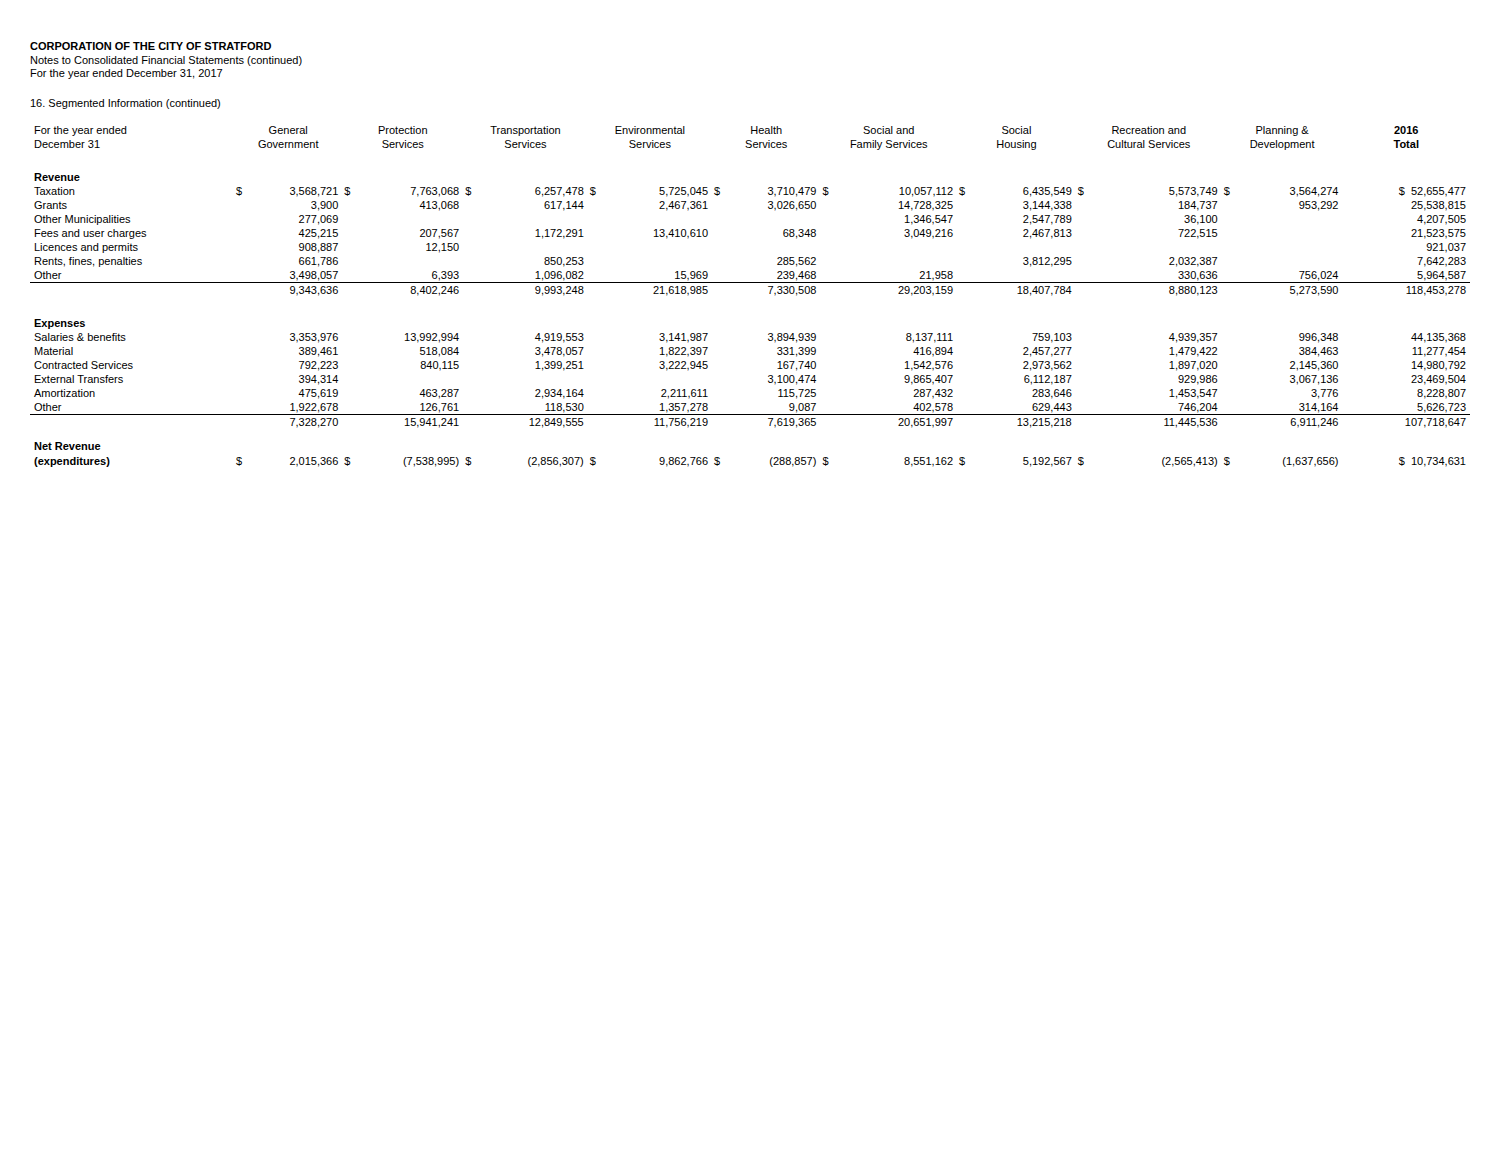CORPORATION OF THE CITY OF STRATFORD
Notes to Consolidated Financial Statements (continued)
For the year ended December 31, 2017
16. Segmented Information (continued)
| For the year ended | General | Protection | Transportation | Environmental | Health | Social and | Social | Recreation and | Planning & | 2016 |
| --- | --- | --- | --- | --- | --- | --- | --- | --- | --- | --- |
| December 31 | Government | Services | Services | Services | Services | Family Services | Housing | Cultural Services | Development | Total |
| Revenue | |
| Taxation | $ | 3,568,721 | $ | 7,763,068 | $ | 6,257,478 | $ | 5,725,045 | $ | 3,710,479 | $ | 10,057,112 | $ | 6,435,549 | $ | 5,573,749 | $ | 3,564,274 | $ 52,655,477 |
| Grants | | 3,900 | | 413,068 | | 617,144 | | 2,467,361 | | 3,026,650 | | 14,728,325 | | 3,144,338 | | 184,737 | | 953,292 | 25,538,815 |
| Other Municipalities | | 277,069 | | | | | | | | | | 1,346,547 | | 2,547,789 | | 36,100 | | | 4,207,505 |
| Fees and user charges | | 425,215 | | 207,567 | | 1,172,291 | | 13,410,610 | | 68,348 | | 3,049,216 | | 2,467,813 | | 722,515 | | | 21,523,575 |
| Licences and permits | | 908,887 | | 12,150 | | | | | | | | | | | | | | | 921,037 |
| Rents, fines, penalties | | 661,786 | | | | 850,253 | | | | 285,562 | | | | 3,812,295 | | 2,032,387 | | | 7,642,283 |
| Other | | 3,498,057 | | 6,393 | | 1,096,082 | | 15,969 | | 239,468 | | 21,958 | | | | 330,636 | | 756,024 | 5,964,587 |
| | | 9,343,636 | | 8,402,246 | | 9,993,248 | | 21,618,985 | | 7,330,508 | | 29,203,159 | | 18,407,784 | | 8,880,123 | | 5,273,590 | 118,453,278 |
| Expenses | |
| Salaries & benefits | | 3,353,976 | | 13,992,994 | | 4,919,553 | | 3,141,987 | | 3,894,939 | | 8,137,111 | | 759,103 | | 4,939,357 | | 996,348 | 44,135,368 |
| Material | | 389,461 | | 518,084 | | 3,478,057 | | 1,822,397 | | 331,399 | | 416,894 | | 2,457,277 | | 1,479,422 | | 384,463 | 11,277,454 |
| Contracted Services | | 792,223 | | 840,115 | | 1,399,251 | | 3,222,945 | | 167,740 | | 1,542,576 | | 2,973,562 | | 1,897,020 | | 2,145,360 | 14,980,792 |
| External Transfers | | 394,314 | | | | | | | | 3,100,474 | | 9,865,407 | | 6,112,187 | | 929,986 | | 3,067,136 | 23,469,504 |
| Amortization | | 475,619 | | 463,287 | | 2,934,164 | | 2,211,611 | | 115,725 | | 287,432 | | 283,646 | | 1,453,547 | | 3,776 | 8,228,807 |
| Other | | 1,922,678 | | 126,761 | | 118,530 | | 1,357,278 | | 9,087 | | 402,578 | | 629,443 | | 746,204 | | 314,164 | 5,626,723 |
| | | 7,328,270 | | 15,941,241 | | 12,849,555 | | 11,756,219 | | 7,619,365 | | 20,651,997 | | 13,215,218 | | 11,445,536 | | 6,911,246 | 107,718,647 |
| Net Revenue | |
| (expenditures) | $ | 2,015,366 | $ | (7,538,995) | $ | (2,856,307) | $ | 9,862,766 | $ | (288,857) | $ | 8,551,162 | $ | 5,192,567 | $ | (2,565,413) | $ | (1,637,656) | $ 10,734,631 |